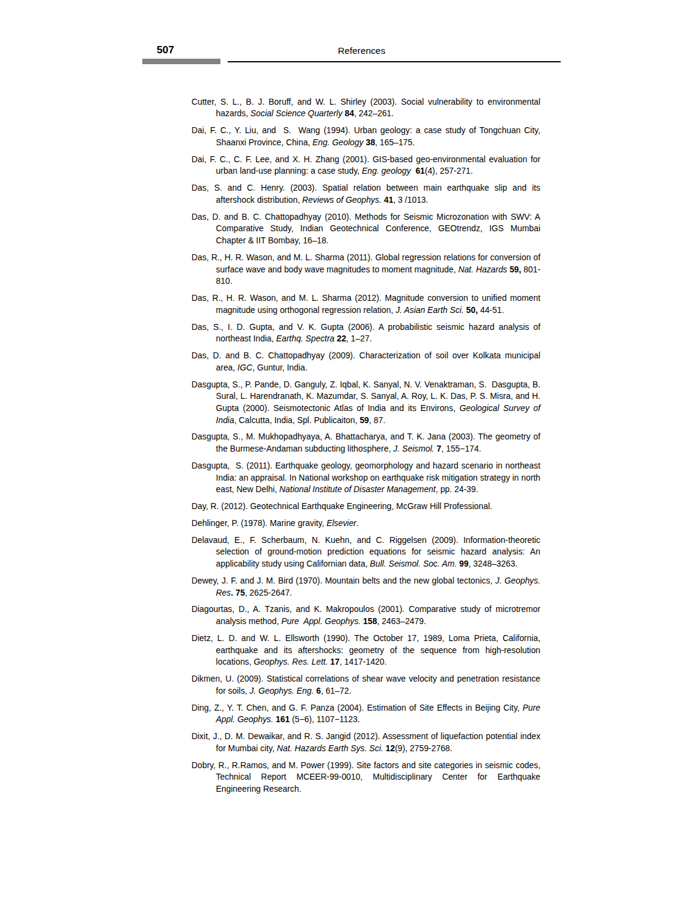507
References
Cutter, S. L., B. J. Boruff, and W. L. Shirley (2003). Social vulnerability to environmental hazards, Social Science Quarterly 84, 242–261.
Dai, F. C., Y. Liu, and S. Wang (1994). Urban geology: a case study of Tongchuan City, Shaanxi Province, China, Eng. Geology 38, 165–175.
Dai, F. C., C. F. Lee, and X. H. Zhang (2001). GIS-based geo-environmental evaluation for urban land-use planning: a case study, Eng. geology 61(4), 257-271.
Das, S. and C. Henry. (2003). Spatial relation between main earthquake slip and its aftershock distribution, Reviews of Geophys. 41, 3 /1013.
Das, D. and B. C. Chattopadhyay (2010). Methods for Seismic Microzonation with SWV: A Comparative Study, Indian Geotechnical Conference, GEOtrendz, IGS Mumbai Chapter & IIT Bombay, 16–18.
Das, R., H. R. Wason, and M. L. Sharma (2011). Global regression relations for conversion of surface wave and body wave magnitudes to moment magnitude, Nat. Hazards 59, 801-810.
Das, R., H. R. Wason, and M. L. Sharma (2012). Magnitude conversion to unified moment magnitude using orthogonal regression relation, J. Asian Earth Sci. 50, 44-51.
Das, S., I. D. Gupta, and V. K. Gupta (2006). A probabilistic seismic hazard analysis of northeast India, Earthq. Spectra 22, 1–27.
Das, D. and B. C. Chattopadhyay (2009). Characterization of soil over Kolkata municipal area, IGC, Guntur, India.
Dasgupta, S., P. Pande, D. Ganguly, Z. Iqbal, K. Sanyal, N. V. Venaktraman, S. Dasgupta, B. Sural, L. Harendranath, K. Mazumdar, S. Sanyal, A. Roy, L. K. Das, P. S. Misra, and H. Gupta (2000). Seismotectonic Atlas of India and its Environs, Geological Survey of India, Calcutta, India, Spl. Publicaiton, 59, 87.
Dasgupta, S., M. Mukhopadhyaya, A. Bhattacharya, and T. K. Jana (2003). The geometry of the Burmese-Andaman subducting lithosphere, J. Seismol. 7, 155−174.
Dasgupta, S. (2011). Earthquake geology, geomorphology and hazard scenario in northeast India: an appraisal. In National workshop on earthquake risk mitigation strategy in north east, New Delhi, National Institute of Disaster Management, pp. 24-39.
Day, R. (2012). Geotechnical Earthquake Engineering, McGraw Hill Professional.
Dehlinger, P. (1978). Marine gravity, Elsevier.
Delavaud, E., F. Scherbaum, N. Kuehn, and C. Riggelsen (2009). Information-theoretic selection of ground-motion prediction equations for seismic hazard analysis: An applicability study using Californian data, Bull. Seismol. Soc. Am. 99, 3248–3263.
Dewey, J. F. and J. M. Bird (1970). Mountain belts and the new global tectonics, J. Geophys. Res. 75, 2625-2647.
Diagourtas, D., A. Tzanis, and K. Makropoulos (2001). Comparative study of microtremor analysis method, Pure Appl. Geophys. 158, 2463–2479.
Dietz, L. D. and W. L. Ellsworth (1990). The October 17, 1989, Loma Prieta, California, earthquake and its aftershocks: geometry of the sequence from high-resolution locations, Geophys. Res. Lett. 17, 1417-1420.
Dikmen, U. (2009). Statistical correlations of shear wave velocity and penetration resistance for soils, J. Geophys. Eng. 6, 61–72.
Ding, Z., Y. T. Chen, and G. F. Panza (2004). Estimation of Site Effects in Beijing City, Pure Appl. Geophys. 161 (5−6), 1107−1123.
Dixit, J., D. M. Dewaikar, and R. S. Jangid (2012). Assessment of liquefaction potential index for Mumbai city, Nat. Hazards Earth Sys. Sci. 12(9), 2759-2768.
Dobry, R., R.Ramos, and M. Power (1999). Site factors and site categories in seismic codes, Technical Report MCEER-99-0010, Multidisciplinary Center for Earthquake Engineering Research.